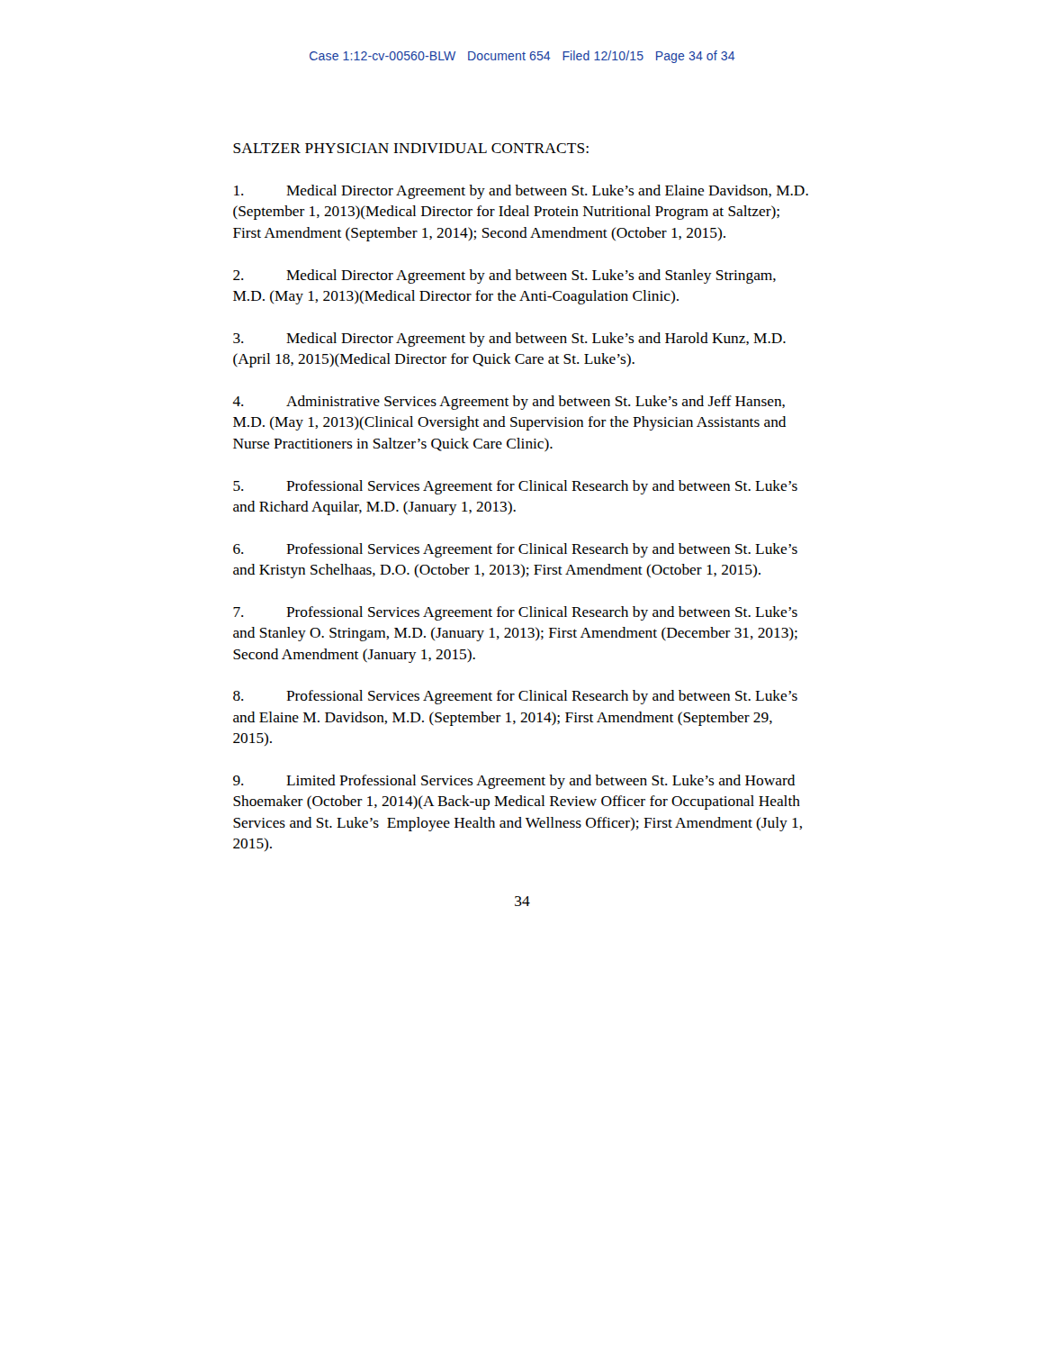Case 1:12-cv-00560-BLW Document 654 Filed 12/10/15 Page 34 of 34
SALTZER PHYSICIAN INDIVIDUAL CONTRACTS:
1. Medical Director Agreement by and between St. Luke’s and Elaine Davidson, M.D. (September 1, 2013)(Medical Director for Ideal Protein Nutritional Program at Saltzer); First Amendment (September 1, 2014); Second Amendment (October 1, 2015).
2. Medical Director Agreement by and between St. Luke’s and Stanley Stringam, M.D. (May 1, 2013)(Medical Director for the Anti-Coagulation Clinic).
3. Medical Director Agreement by and between St. Luke’s and Harold Kunz, M.D. (April 18, 2015)(Medical Director for Quick Care at St. Luke’s).
4. Administrative Services Agreement by and between St. Luke’s and Jeff Hansen, M.D. (May 1, 2013)(Clinical Oversight and Supervision for the Physician Assistants and Nurse Practitioners in Saltzer’s Quick Care Clinic).
5. Professional Services Agreement for Clinical Research by and between St. Luke’s and Richard Aquilar, M.D. (January 1, 2013).
6. Professional Services Agreement for Clinical Research by and between St. Luke’s and Kristyn Schelhaas, D.O. (October 1, 2013); First Amendment (October 1, 2015).
7. Professional Services Agreement for Clinical Research by and between St. Luke’s and Stanley O. Stringam, M.D. (January 1, 2013); First Amendment (December 31, 2013); Second Amendment (January 1, 2015).
8. Professional Services Agreement for Clinical Research by and between St. Luke’s and Elaine M. Davidson, M.D. (September 1, 2014); First Amendment (September 29, 2015).
9. Limited Professional Services Agreement by and between St. Luke’s and Howard Shoemaker (October 1, 2014)(A Back-up Medical Review Officer for Occupational Health Services and St. Luke’s Employee Health and Wellness Officer); First Amendment (July 1, 2015).
34